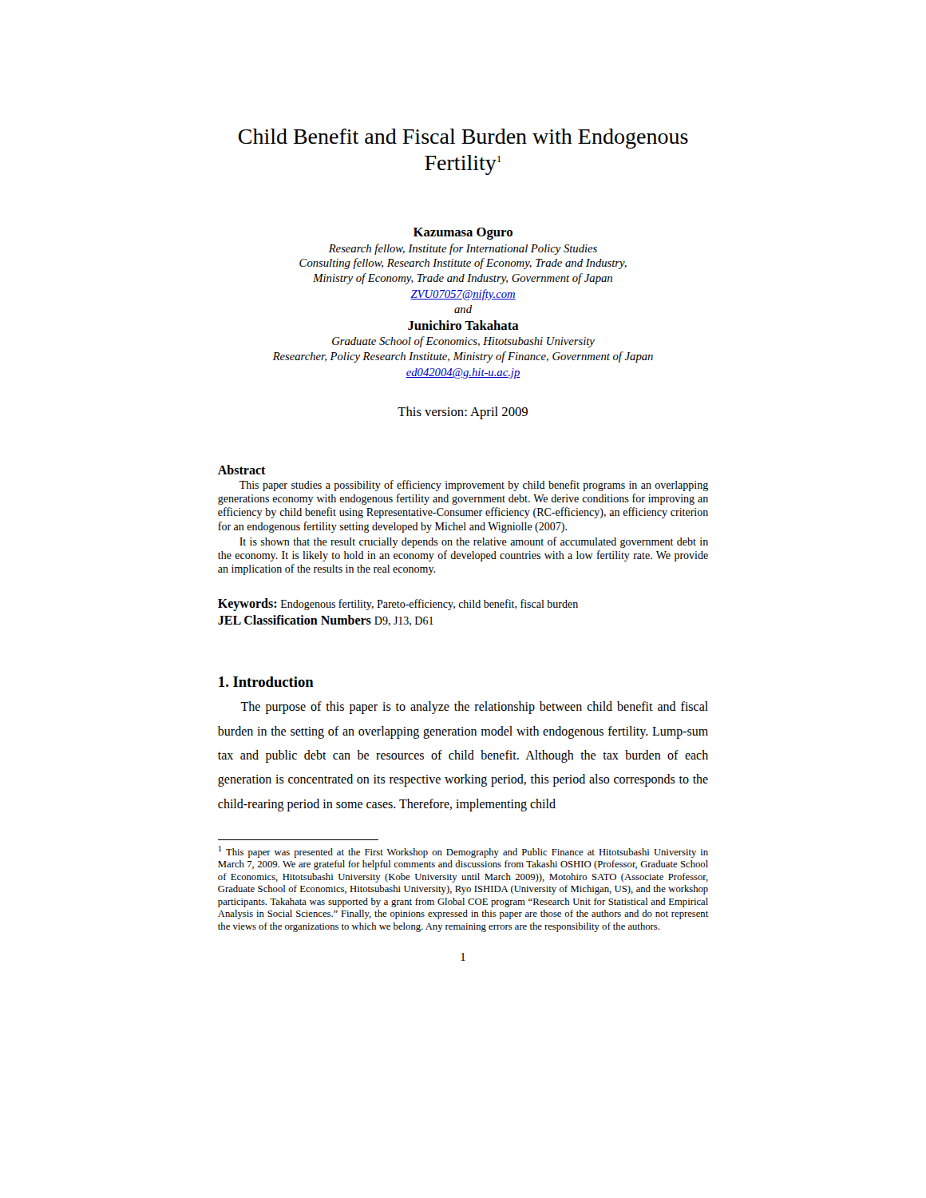Child Benefit and Fiscal Burden with Endogenous Fertility1
Kazumasa Oguro
Research fellow, Institute for International Policy Studies
Consulting fellow, Research Institute of Economy, Trade and Industry,
Ministry of Economy, Trade and Industry, Government of Japan
ZVU07057@nifty.com
and
Junichiro Takahata
Graduate School of Economics, Hitotsubashi University
Researcher, Policy Research Institute, Ministry of Finance, Government of Japan
ed042004@g.hit-u.ac.jp
This version: April 2009
Abstract
This paper studies a possibility of efficiency improvement by child benefit programs in an overlapping generations economy with endogenous fertility and government debt. We derive conditions for improving an efficiency by child benefit using Representative-Consumer efficiency (RC-efficiency), an efficiency criterion for an endogenous fertility setting developed by Michel and Wigniolle (2007).
It is shown that the result crucially depends on the relative amount of accumulated government debt in the economy. It is likely to hold in an economy of developed countries with a low fertility rate. We provide an implication of the results in the real economy.
Keywords: Endogenous fertility, Pareto-efficiency, child benefit, fiscal burden
JEL Classification Numbers D9, J13, D61
1. Introduction
The purpose of this paper is to analyze the relationship between child benefit and fiscal burden in the setting of an overlapping generation model with endogenous fertility. Lump-sum tax and public debt can be resources of child benefit. Although the tax burden of each generation is concentrated on its respective working period, this period also corresponds to the child-rearing period in some cases. Therefore, implementing child
1 This paper was presented at the First Workshop on Demography and Public Finance at Hitotsubashi University in March 7, 2009. We are grateful for helpful comments and discussions from Takashi OSHIO (Professor, Graduate School of Economics, Hitotsubashi University (Kobe University until March 2009)), Motohiro SATO (Associate Professor, Graduate School of Economics, Hitotsubashi University), Ryo ISHIDA (University of Michigan, US), and the workshop participants. Takahata was supported by a grant from Global COE program “Research Unit for Statistical and Empirical Analysis in Social Sciences.” Finally, the opinions expressed in this paper are those of the authors and do not represent the views of the organizations to which we belong. Any remaining errors are the responsibility of the authors.
1